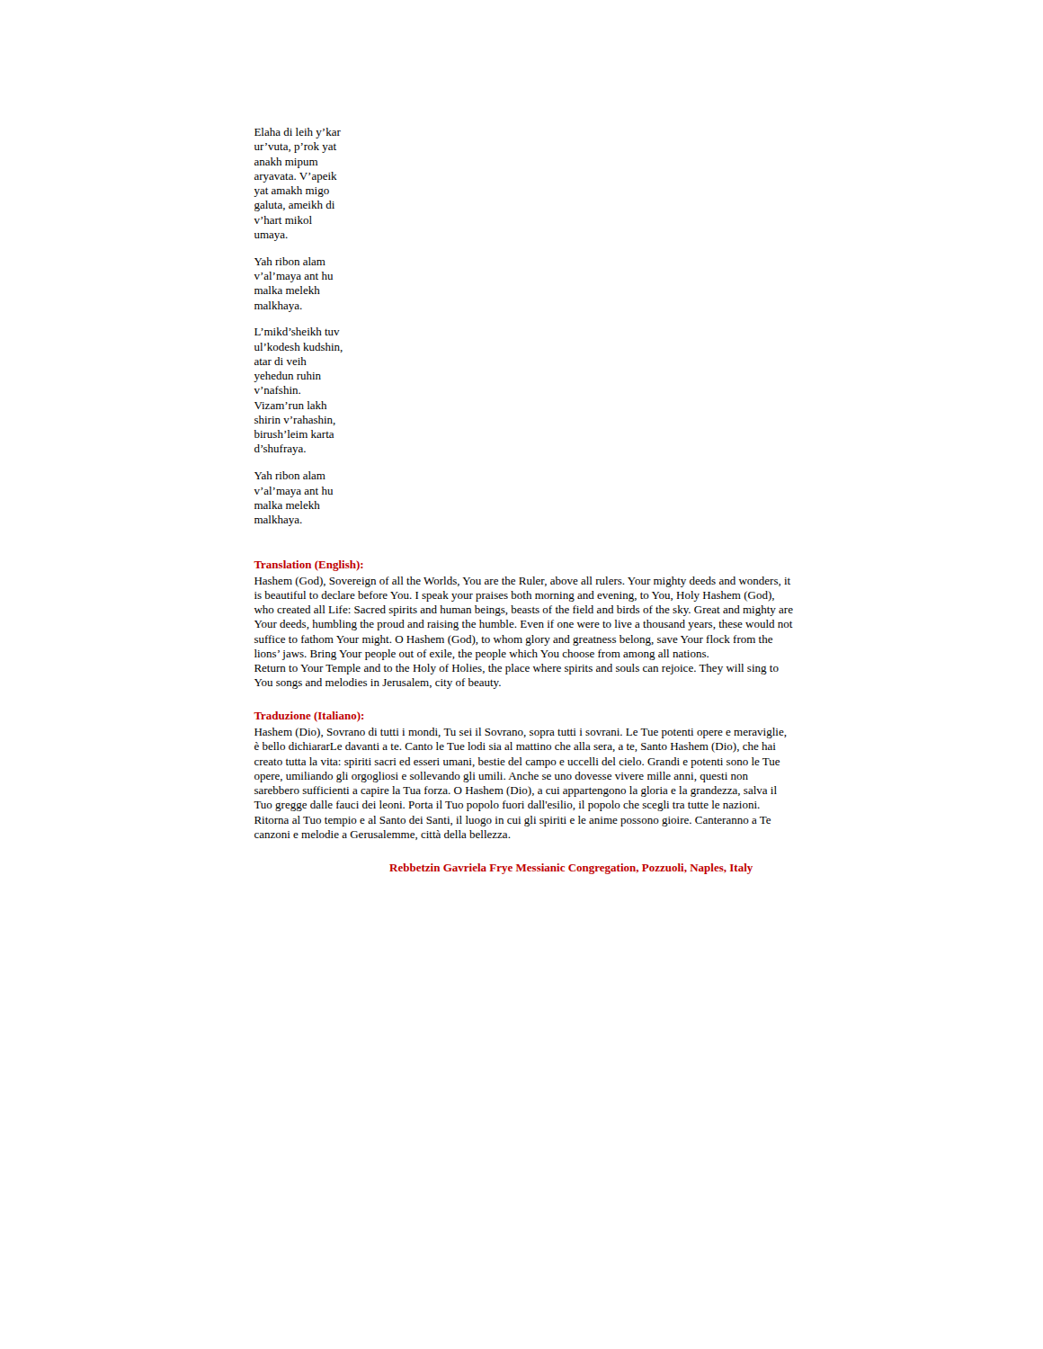Elaha di leih y’kar ur’vuta, p’rok yat anakh mipum aryavata. V’apeik yat amakh migo galuta, ameikh di v’hart mikol umaya.
Yah ribon alam v’al’maya ant hu malka melekh malkhaya.
L’mikd’sheikh tuv ul’kodesh kudshin, atar di veih yehedun ruhin v’nafshin. Vizam’run lakh shirin v’rahashin, birush’leim karta d’shufraya.
Yah ribon alam v’al’maya ant hu malka melekh malkhaya.
Translation (English):
Hashem (God), Sovereign of all the Worlds, You are the Ruler, above all rulers. Your mighty deeds and wonders, it is beautiful to declare before You. I speak your praises both morning and evening, to You, Holy Hashem (God), who created all Life: Sacred spirits and human beings, beasts of the field and birds of the sky. Great and mighty are Your deeds, humbling the proud and raising the humble. Even if one were to live a thousand years, these would not suffice to fathom Your might. O Hashem (God), to whom glory and greatness belong, save Your flock from the lions’ jaws. Bring Your people out of exile, the people which You choose from among all nations.
Return to Your Temple and to the Holy of Holies, the place where spirits and souls can rejoice. They will sing to You songs and melodies in Jerusalem, city of beauty.
Traduzione (Italiano):
Hashem (Dio), Sovrano di tutti i mondi, Tu sei il Sovrano, sopra tutti i sovrani. Le Tue potenti opere e meraviglie, è bello dichiararLe davanti a te. Canto le Tue lodi sia al mattino che alla sera, a te, Santo Hashem (Dio), che hai creato tutta la vita: spiriti sacri ed esseri umani, bestie del campo e uccelli del cielo. Grandi e potenti sono le Tue opere, umiliando gli orgogliosi e sollevando gli umili. Anche se uno dovesse vivere mille anni, questi non sarebbero sufficienti a capire la Tua forza. O Hashem (Dio), a cui appartengono la gloria e la grandezza, salva il Tuo gregge dalle fauci dei leoni. Porta il Tuo popolo fuori dall'esilio, il popolo che scegli tra tutte le nazioni. Ritorna al Tuo tempio e al Santo dei Santi, il luogo in cui gli spiriti e le anime possono gioire. Canteranno a Te canzoni e melodie a Gerusalemme, città della bellezza.
Rebbetzin Gavriela Frye Messianic Congregation, Pozzuoli, Naples, Italy